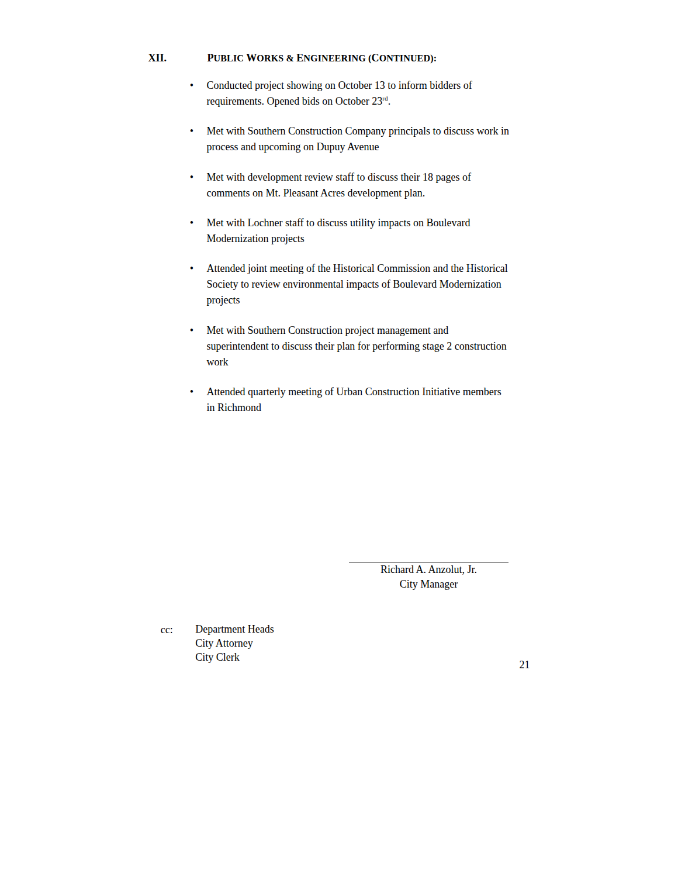XII. PUBLIC WORKS & ENGINEERING (CONTINUED):
Conducted project showing on October 13 to inform bidders of requirements. Opened bids on October 23rd.
Met with Southern Construction Company principals to discuss work in process and upcoming on Dupuy Avenue
Met with development review staff to discuss their 18 pages of comments on Mt. Pleasant Acres development plan.
Met with Lochner staff to discuss utility impacts on Boulevard Modernization projects
Attended joint meeting of the Historical Commission and the Historical Society to review environmental impacts of Boulevard Modernization projects
Met with Southern Construction project management and superintendent to discuss their plan for performing stage 2 construction work
Attended quarterly meeting of Urban Construction Initiative members in Richmond
Richard A. Anzolut, Jr.
City Manager
cc:
Department Heads
City Attorney
City Clerk
21